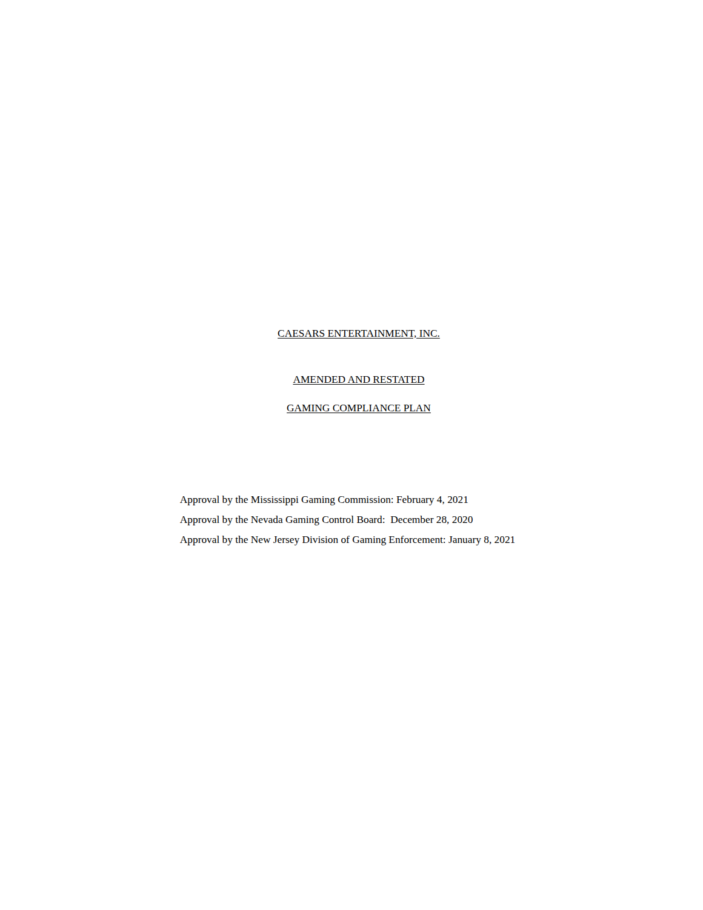CAESARS ENTERTAINMENT, INC.
AMENDED AND RESTATED
GAMING COMPLIANCE PLAN
Approval by the Mississippi Gaming Commission: February 4, 2021
Approval by the Nevada Gaming Control Board: December 28, 2020
Approval by the New Jersey Division of Gaming Enforcement: January 8, 2021